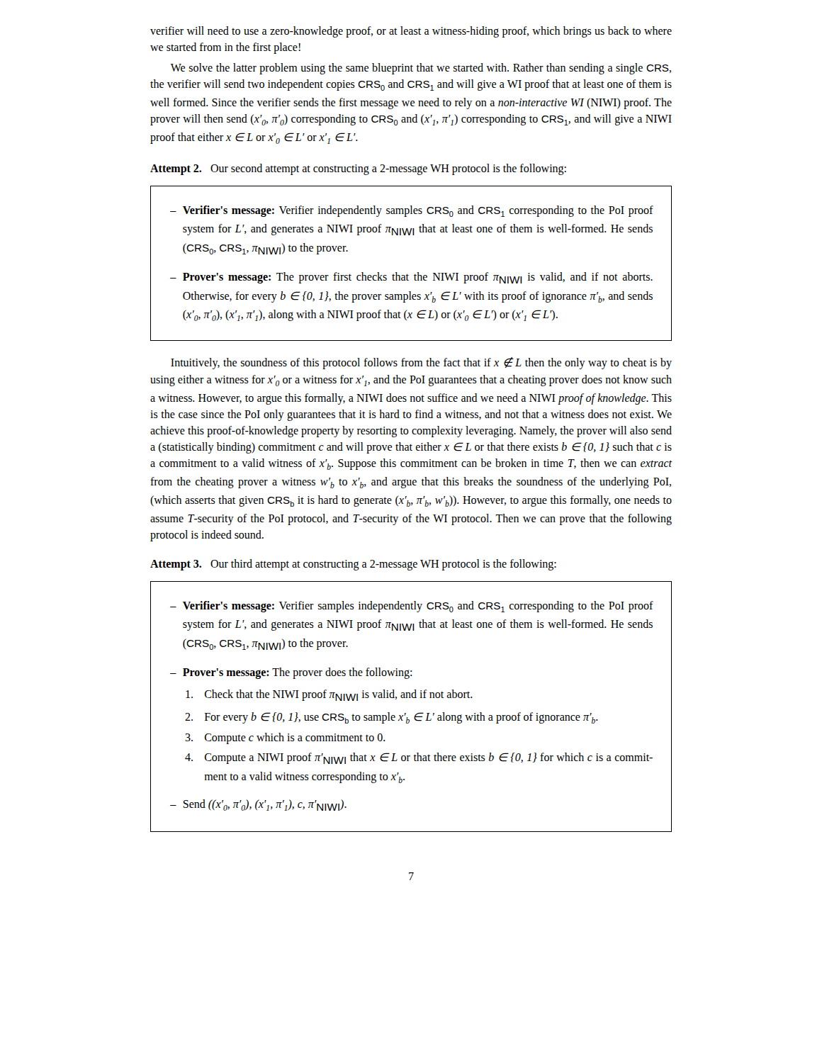verifier will need to use a zero-knowledge proof, or at least a witness-hiding proof, which brings us back to where we started from in the first place!
We solve the latter problem using the same blueprint that we started with. Rather than sending a single CRS, the verifier will send two independent copies CRS0 and CRS1 and will give a WI proof that at least one of them is well formed. Since the verifier sends the first message we need to rely on a non-interactive WI (NIWI) proof. The prover will then send (x′0, π′0) corresponding to CRS0 and (x′1, π′1) corresponding to CRS1, and will give a NIWI proof that either x ∈ L or x′0 ∈ L′ or x′1 ∈ L′.
Attempt 2. Our second attempt at constructing a 2-message WH protocol is the following:
Verifier's message: Verifier independently samples CRS0 and CRS1 corresponding to the PoI proof system for L′, and generates a NIWI proof πNIWI that at least one of them is well-formed. He sends (CRS0, CRS1, πNIWI) to the prover.
Prover's message: The prover first checks that the NIWI proof πNIWI is valid, and if not aborts. Otherwise, for every b ∈ {0, 1}, the prover samples x′b ∈ L′ with its proof of ignorance π′b, and sends (x′0, π′0), (x′1, π′1), along with a NIWI proof that (x ∈ L) or (x′0 ∈ L′) or (x′1 ∈ L′).
Intuitively, the soundness of this protocol follows from the fact that if x ∉ L then the only way to cheat is by using either a witness for x′0 or a witness for x′1, and the PoI guarantees that a cheating prover does not know such a witness. However, to argue this formally, a NIWI does not suffice and we need a NIWI proof of knowledge. This is the case since the PoI only guarantees that it is hard to find a witness, and not that a witness does not exist. We achieve this proof-of-knowledge property by resorting to complexity leveraging. Namely, the prover will also send a (statistically binding) commitment c and will prove that either x ∈ L or that there exists b ∈ {0, 1} such that c is a commitment to a valid witness of x′b. Suppose this commitment can be broken in time T, then we can extract from the cheating prover a witness w′b to x′b, and argue that this breaks the soundness of the underlying PoI, (which asserts that given CRSb it is hard to generate (x′b, π′b, w′b)). However, to argue this formally, one needs to assume T-security of the PoI protocol, and T-security of the WI protocol. Then we can prove that the following protocol is indeed sound.
Attempt 3. Our third attempt at constructing a 2-message WH protocol is the following:
Verifier's message: Verifier samples independently CRS0 and CRS1 corresponding to the PoI proof system for L′, and generates a NIWI proof πNIWI that at least one of them is well-formed. He sends (CRS0, CRS1, πNIWI) to the prover.
Prover's message: The prover does the following:
Check that the NIWI proof πNIWI is valid, and if not abort.
For every b ∈ {0, 1}, use CRSb to sample x′b ∈ L′ along with a proof of ignorance π′b.
Compute c which is a commitment to 0.
Compute a NIWI proof π′NIWI that x ∈ L or that there exists b ∈ {0, 1} for which c is a commitment to a valid witness corresponding to x′b.
Send ((x′0, π′0), (x′1, π′1), c, π′NIWI).
7